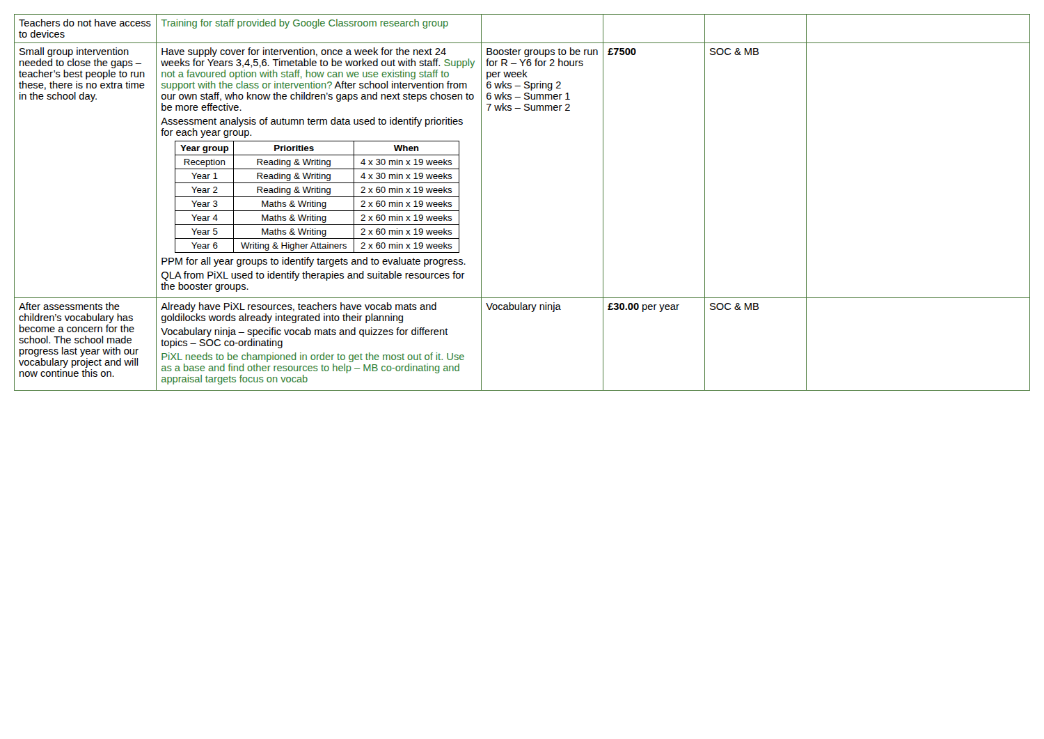| Teachers do not have access to devices | Training for staff provided by Google Classroom research group | | | | |
| Small group intervention needed to close the gaps – teacher’s best people to run these, there is no extra time in the school day. | Have supply cover for intervention, once a week for the next 24 weeks for Years 3,4,5,6. Timetable to be worked out with staff. Supply not a favoured option with staff, how can we use existing staff to support with the class or intervention? After school intervention from our own staff, who know the children’s gaps and next steps chosen to be more effective. Assessment analysis of autumn term data used to identify priorities for each year group. / Year group / Priorities / When / / --- / --- / --- / / Reception / Reading & Writing / 4 x 30 min x 19 weeks / / Year 1 / Reading & Writing / 4 x 30 min x 19 weeks / / Year 2 / Reading & Writing / 2 x 60 min x 19 weeks / / Year 3 / Maths & Writing / 2 x 60 min x 19 weeks / / Year 4 / Maths & Writing / 2 x 60 min x 19 weeks / / Year 5 / Maths & Writing / 2 x 60 min x 19 weeks / / Year 6 / Writing & Higher Attainers / 2 x 60 min x 19 weeks / PPM for all year groups to identify targets and to evaluate progress. QLA from PiXL used to identify therapies and suitable resources for the booster groups. | Booster groups to be run for R – Y6 for 2 hours per week 6 wks – Spring 2 6 wks – Summer 1 7 wks – Summer 2 | £7500 | SOC & MB | |
| After assessments the children’s vocabulary has become a concern for the school. The school made progress last year with our vocabulary project and will now continue this on. | Already have PiXL resources, teachers have vocab mats and goldilocks words already integrated into their planning Vocabulary ninja – specific vocab mats and quizzes for different topics – SOC co-ordinating PiXL needs to be championed in order to get the most out of it. Use as a base and find other resources to help – MB co-ordinating and appraisal targets focus on vocab | Vocabulary ninja | £30.00 per year | SOC & MB | |